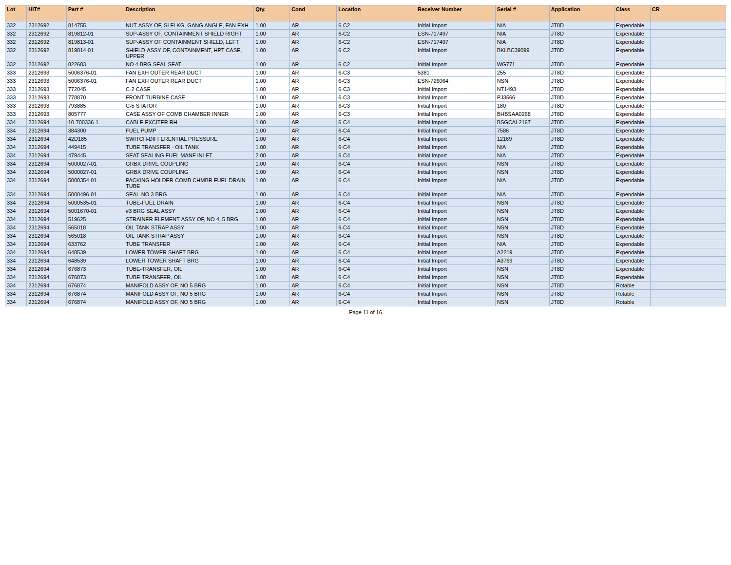| Lot | HIT# | Part # | Description | Qty. | Cond | Location | Receiver Number | Serial # | Application | Class | CR |
| --- | --- | --- | --- | --- | --- | --- | --- | --- | --- | --- | --- |
| 332 | 2312692 | 814755 | NUT-ASSY OF, SLFLKG, GANG ANGLE, FAN EXH | 1.00 | AR | 6-C2 | Initial Import | N/A | JT8D | Expendable | |
| 332 | 2312692 | 819812-01 | SUP-ASSY OF, CONTAINMENT SHIELD RIGHT | 1.00 | AR | 6-C2 | ESN-717497 | N/A | JT8D | Expendable | |
| 332 | 2312692 | 819813-01 | SUP-ASSY OF CONTAINMENT SHIELD, LEFT | 1.00 | AR | 6-C2 | ESN-717497 | N/A | JT8D | Expendable | |
| 332 | 2312692 | 819814-01 | SHIELD-ASSY OF, CONTAINMENT, HPT CASE, UPPER | 1.00 | AR | 6-C2 | Initial Import | BKLBC39099 | JT8D | Expendable | |
| 332 | 2312692 | 822683 | NO 4 BRG SEAL SEAT | 1.00 | AR | 6-C2 | Initial Import | WG771 | JT8D | Expendable | |
| 333 | 2312693 | 5006376-01 | FAN EXH OUTER REAR DUCT | 1.00 | AR | 6-C3 | 5381 | 255 | JT8D | Expendable | |
| 333 | 2312693 | 5006376-01 | FAN EXH OUTER REAR DUCT | 1.00 | AR | 6-C3 | ESN-726064 | NSN | JT8D | Expendable | |
| 333 | 2312693 | 772045 | C-2 CASE | 1.00 | AR | 6-C3 | Initial Import | NT1493 | JT8D | Expendable | |
| 333 | 2312693 | 778870 | FRONT TURBINE CASE | 1.00 | AR | 6-C3 | Initial Import | PJ3566 | JT8D | Expendable | |
| 333 | 2312693 | 793885 | C-5 STATOR | 1.00 | AR | 6-C3 | Initial Import | 180 | JT8D | Expendable | |
| 333 | 2312693 | 805777 | CASE ASSY OF COMB CHAMBER INNER | 1.00 | AR | 6-C3 | Initial Import | BHBSAA0268 | JT8D | Expendable | |
| 334 | 2312694 | 10-700336-1 | CABLE EXCITER RH | 1.00 | AR | 6-C4 | Initial Import | BSGCAL2167 | JT8D | Expendable | |
| 334 | 2312694 | 384300 | FUEL PUMP | 1.00 | AR | 6-C4 | Initial Import | 7586 | JT8D | Expendable | |
| 334 | 2312694 | 42D185 | SWITCH-DIFFERENTIAL PRESSURE | 1.00 | AR | 6-C4 | Initial Import | 12169 | JT8D | Expendable | |
| 334 | 2312694 | 449415 | TUBE TRANSFER - OIL TANK | 1.00 | AR | 6-C4 | Initial Import | N/A | JT8D | Expendable | |
| 334 | 2312694 | 479445 | SEAT SEALING FUEL MANF INLET | 2.00 | AR | 6-C4 | Initial Import | N/A | JT8D | Expendable | |
| 334 | 2312694 | 5000027-01 | GRBX DRIVE COUPLING | 1.00 | AR | 6-C4 | Initial Import | NSN | JT8D | Expendable | |
| 334 | 2312694 | 5000027-01 | GRBX DRIVE COUPLING | 1.00 | AR | 6-C4 | Initial Import | NSN | JT8D | Expendable | |
| 334 | 2312694 | 5000354-01 | PACKING HOLDER-COMB CHMBR FUEL DRAIN TUBE | 1.00 | AR | 6-C4 | Initial Import | N/A | JT8D | Expendable | |
| 334 | 2312694 | 5000496-01 | SEAL-NO 3 BRG | 1.00 | AR | 6-C4 | Initial Import | N/A | JT8D | Expendable | |
| 334 | 2312694 | 5000535-01 | TUBE-FUEL DRAIN | 1.00 | AR | 6-C4 | Initial Import | NSN | JT8D | Expendable | |
| 334 | 2312694 | 5001670-01 | #3 BRG SEAL ASSY | 1.00 | AR | 6-C4 | Initial Import | NSN | JT8D | Expendable | |
| 334 | 2312694 | 519625 | STRAINER ELEMENT-ASSY OF, NO 4, 5 BRG | 1.00 | AR | 6-C4 | Initial Import | NSN | JT8D | Expendable | |
| 334 | 2312694 | 565018 | OIL TANK STRAP ASSY | 1.00 | AR | 6-C4 | Initial Import | NSN | JT8D | Expendable | |
| 334 | 2312694 | 565018 | OIL TANK STRAP ASSY | 1.00 | AR | 6-C4 | Initial Import | NSN | JT8D | Expendable | |
| 334 | 2312694 | 633762 | TUBE TRANSFER | 1.00 | AR | 6-C4 | Initial Import | N/A | JT8D | Expendable | |
| 334 | 2312694 | 648539 | LOWER TOWER SHAFT BRG | 1.00 | AR | 6-C4 | Initial Import | A2219 | JT8D | Expendable | |
| 334 | 2312694 | 648539 | LOWER TOWER SHAFT BRG | 1.00 | AR | 6-C4 | Initial Import | A3769 | JT8D | Expendable | |
| 334 | 2312694 | 676873 | TUBE-TRANSFER, OIL | 1.00 | AR | 6-C4 | Initial Import | NSN | JT8D | Expendable | |
| 334 | 2312694 | 676873 | TUBE-TRANSFER, OIL | 1.00 | AR | 6-C4 | Initial Import | NSN | JT8D | Expendable | |
| 334 | 2312694 | 676874 | MANIFOLD ASSY OF, NO 5 BRG | 1.00 | AR | 6-C4 | Initial Import | NSN | JT8D | Rotable | |
| 334 | 2312694 | 676874 | MANIFOLD ASSY OF, NO 5 BRG | 1.00 | AR | 6-C4 | Initial Import | NSN | JT8D | Rotable | |
| 334 | 2312694 | 676874 | MANIFOLD ASSY OF, NO 5 BRG | 1.00 | AR | 6-C4 | Initial Import | NSN | JT8D | Rotable | |
Page 11 of 16